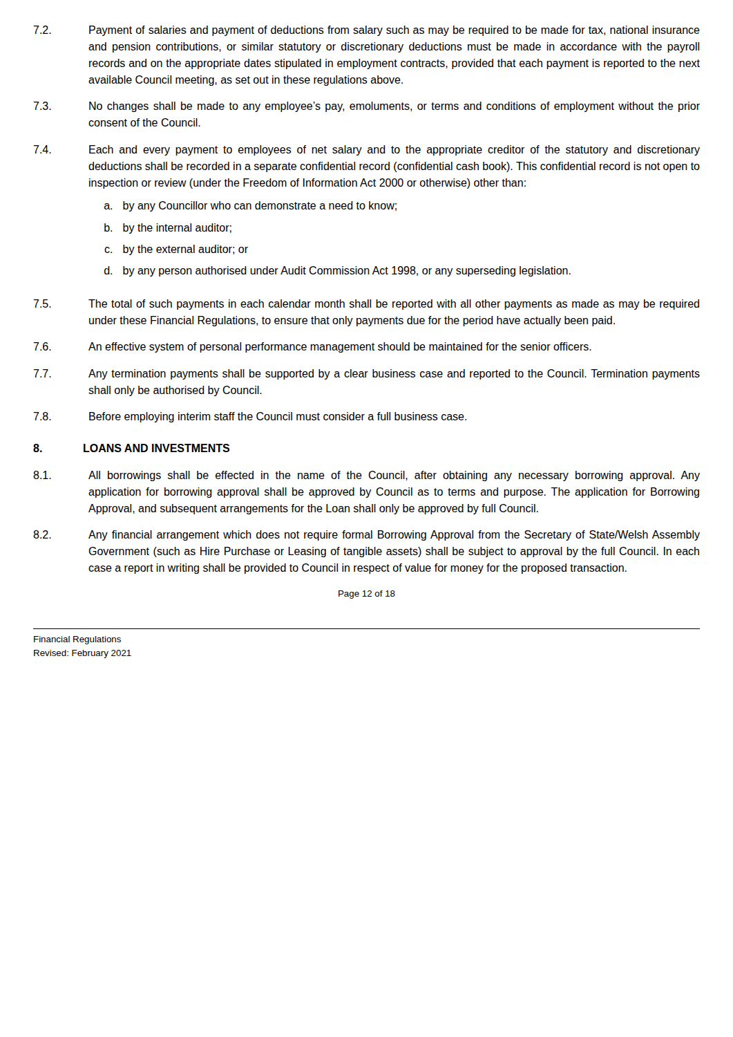7.2.
Payment of salaries and payment of deductions from salary such as may be required to be made for tax, national insurance and pension contributions, or similar statutory or discretionary deductions must be made in accordance with the payroll records and on the appropriate dates stipulated in employment contracts, provided that each payment is reported to the next available Council meeting, as set out in these regulations above.
7.3.
No changes shall be made to any employee’s pay, emoluments, or terms and conditions of employment without the prior consent of the Council.
7.4.
Each and every payment to employees of net salary and to the appropriate creditor of the statutory and discretionary deductions shall be recorded in a separate confidential record (confidential cash book). This confidential record is not open to inspection or review (under the Freedom of Information Act 2000 or otherwise) other than:
by any Councillor who can demonstrate a need to know;
by the internal auditor;
by the external auditor; or
by any person authorised under Audit Commission Act 1998, or any superseding legislation.
7.5.
The total of such payments in each calendar month shall be reported with all other payments as made as may be required under these Financial Regulations, to ensure that only payments due for the period have actually been paid.
7.6.
An effective system of personal performance management should be maintained for the senior officers.
7.7.
Any termination payments shall be supported by a clear business case and reported to the Council. Termination payments shall only be authorised by Council.
7.8.
Before employing interim staff the Council must consider a full business case.
8. LOANS AND INVESTMENTS
8.1.
All borrowings shall be effected in the name of the Council, after obtaining any necessary borrowing approval. Any application for borrowing approval shall be approved by Council as to terms and purpose. The application for Borrowing Approval, and subsequent arrangements for the Loan shall only be approved by full Council.
8.2.
Any financial arrangement which does not require formal Borrowing Approval from the Secretary of State/Welsh Assembly Government (such as Hire Purchase or Leasing of tangible assets) shall be subject to approval by the full Council. In each case a report in writing shall be provided to Council in respect of value for money for the proposed transaction.
Page 12 of 18
Financial Regulations
Revised: February 2021